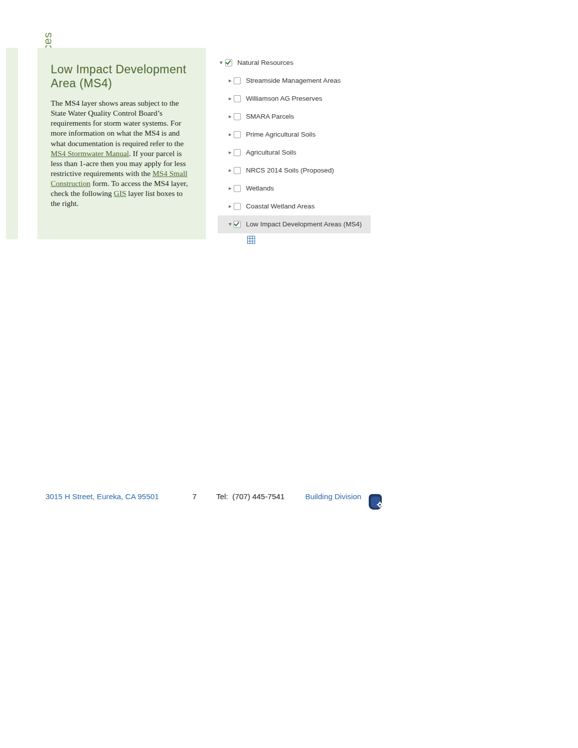Natural Resources
Low Impact Development
Area (MS4)
The MS4 layer shows areas subject to the State Water Quality Control Board’s requirements for storm water systems. For more information on what the MS4 is and what documentation is required refer to the MS4 Stormwater Manual. If your parcel is less than 1-acre then you may apply for less restrictive requirements with the MS4 Small Construction form. To access the MS4 layer, check the following GIS layer list boxes to the right.
▾ Natural Resources
▸ Streamside Management Areas
▸ Williamson AG Preserves
▸ SMARA Parcels
▸ Prime Agricultural Soils
▸ Agricultural Soils
▸ NRCS 2014 Soils (Proposed)
▸ Wetlands
▸ Coastal Wetland Areas
▾ Low Impact Development Areas (MS4)
3015 H Street, Eureka, CA 95501
7
Tel: (707) 445-7541
Building Division